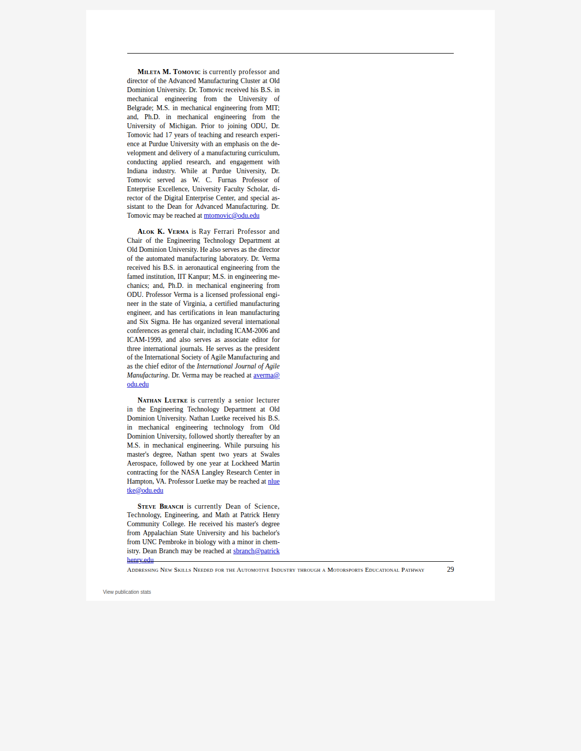Mileta M. Tomovic is currently professor and director of the Advanced Manufacturing Cluster at Old Dominion University. Dr. Tomovic received his B.S. in mechanical engineering from the University of Belgrade; M.S. in mechanical engineering from MIT; and, Ph.D. in mechanical engineering from the University of Michigan. Prior to joining ODU, Dr. Tomovic had 17 years of teaching and research experience at Purdue University with an emphasis on the development and delivery of a manufacturing curriculum, conducting applied research, and engagement with Indiana industry. While at Purdue University, Dr. Tomovic served as W. C. Furnas Professor of Enterprise Excellence, University Faculty Scholar, director of the Digital Enterprise Center, and special assistant to the Dean for Advanced Manufacturing. Dr. Tomovic may be reached at mtomovic@odu.edu
Alok K. Verma is Ray Ferrari Professor and Chair of the Engineering Technology Department at Old Dominion University. He also serves as the director of the automated manufacturing laboratory. Dr. Verma received his B.S. in aeronautical engineering from the famed institution, IIT Kanpur; M.S. in engineering mechanics; and, Ph.D. in mechanical engineering from ODU. Professor Verma is a licensed professional engineer in the state of Virginia, a certified manufacturing engineer, and has certifications in lean manufacturing and Six Sigma. He has organized several international conferences as general chair, including ICAM-2006 and ICAM-1999, and also serves as associate editor for three international journals. He serves as the president of the International Society of Agile Manufacturing and as the chief editor of the International Journal of Agile Manufacturing. Dr. Verma may be reached at averma@odu.edu
Nathan Luetke is currently a senior lecturer in the Engineering Technology Department at Old Dominion University. Nathan Luetke received his B.S. in mechanical engineering technology from Old Dominion University, followed shortly thereafter by an M.S. in mechanical engineering. While pursuing his master's degree, Nathan spent two years at Swales Aerospace, followed by one year at Lockheed Martin contracting for the NASA Langley Research Center in Hampton, VA. Professor Luetke may be reached at nluetke@odu.edu
Steve Branch is currently Dean of Science, Technology, Engineering, and Math at Patrick Henry Community College. He received his master's degree from Appalachian State University and his bachelor's from UNC Pembroke in biology with a minor in chemistry. Dean Branch may be reached at sbranch@patrickhenry.edu
Addressing New Skills Needed for the Automotive Industry through a Motorsports Educational Pathway
29
View publication stats